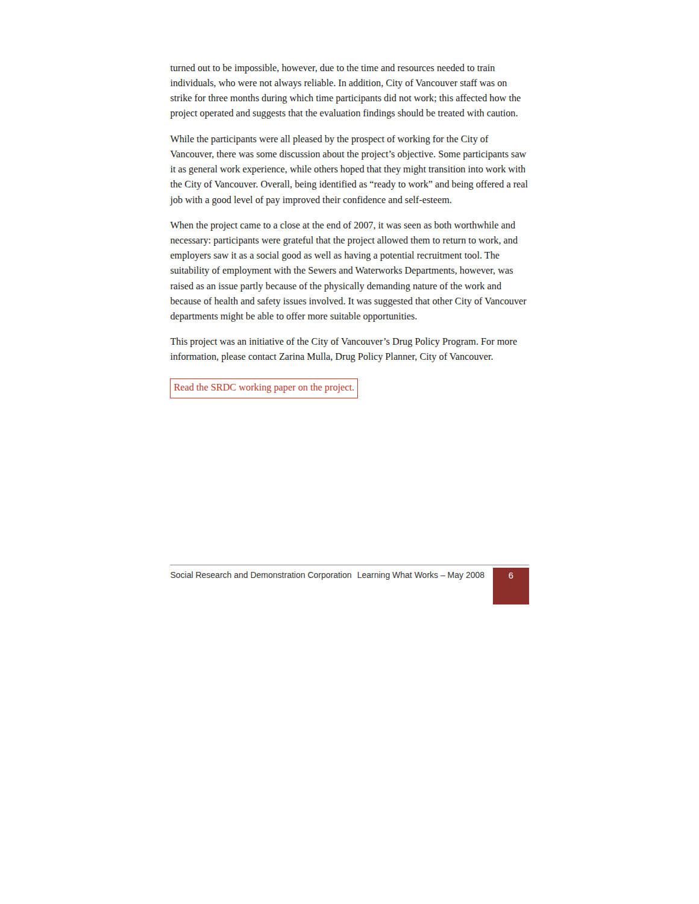turned out to be impossible, however, due to the time and resources needed to train individuals, who were not always reliable. In addition, City of Vancouver staff was on strike for three months during which time participants did not work; this affected how the project operated and suggests that the evaluation findings should be treated with caution.
While the participants were all pleased by the prospect of working for the City of Vancouver, there was some discussion about the project’s objective. Some participants saw it as general work experience, while others hoped that they might transition into work with the City of Vancouver. Overall, being identified as “ready to work” and being offered a real job with a good level of pay improved their confidence and self‑esteem.
When the project came to a close at the end of 2007, it was seen as both worthwhile and necessary: participants were grateful that the project allowed them to return to work, and employers saw it as a social good as well as having a potential recruitment tool. The suitability of employment with the Sewers and Waterworks Departments, however, was raised as an issue partly because of the physically demanding nature of the work and because of health and safety issues involved. It was suggested that other City of Vancouver departments might be able to offer more suitable opportunities.
This project was an initiative of the City of Vancouver’s Drug Policy Program. For more information, please contact Zarina Mulla, Drug Policy Planner, City of Vancouver.
Read the SRDC working paper on the project.
Social Research and Demonstration Corporation
Learning What Works – May 2008
6